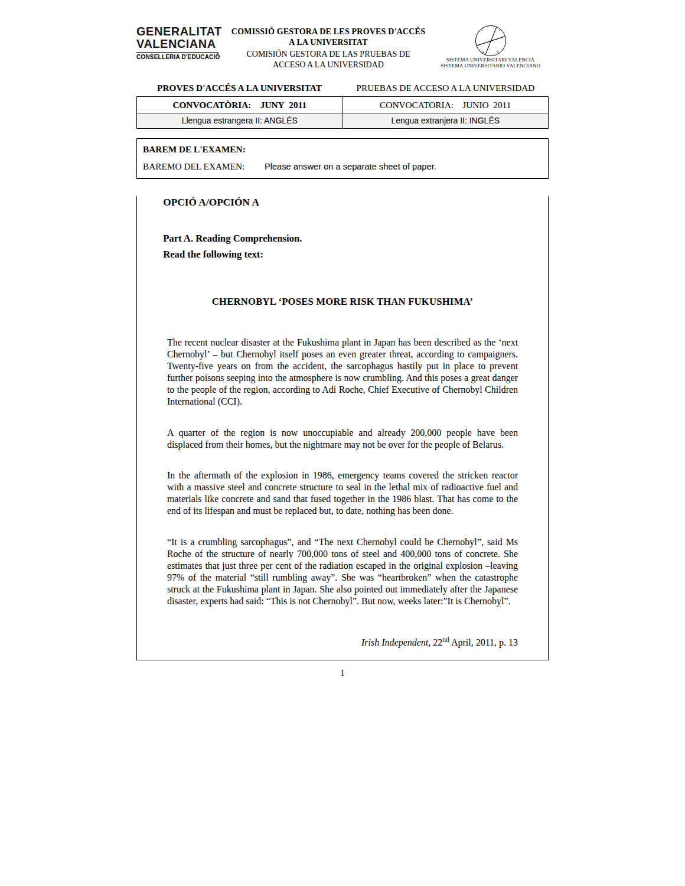GENERALITAT
VALENCIANA
CONSELLERIA D'EDUCACIÓ
COMISSIÓ GESTORA DE LES PROVES D'ACCÉS A LA UNIVERSITAT
COMISIÓN GESTORA DE LAS PRUEBAS DE ACCESO A LA UNIVERSIDAD
U I A V
SISTEMA UNIVERSITARI VALENCIÀ
SISTEMA UNIVERSITARIO VALENCIANO
| PROVES D'ACCÉS A LA UNIVERSITAT | PRUEBAS DE ACCESO A LA UNIVERSIDAD |
| CONVOCATÒRIA: JUNY 2011 | CONVOCATORIA: JUNIO 2011 |
| Llengua estrangera II: ANGLÈS | Lengua extranjera II: INGLÉS |
BAREM DE L'EXAMEN:
BAREMO DEL EXAMEN: Please answer on a separate sheet of paper.
OPCIÓ A/OPCIÓN A
Part A. Reading Comprehension.
Read the following text:
CHERNOBYL ‘POSES MORE RISK THAN FUKUSHIMA’
The recent nuclear disaster at the Fukushima plant in Japan has been described as the ‘next Chernobyl’ – but Chernobyl itself poses an even greater threat, according to campaigners. Twenty-five years on from the accident, the sarcophagus hastily put in place to prevent further poisons seeping into the atmosphere is now crumbling. And this poses a great danger to the people of the region, according to Adi Roche, Chief Executive of Chernobyl Children International (CCI).
A quarter of the region is now unoccupiable and already 200,000 people have been displaced from their homes, but the nightmare may not be over for the people of Belarus.
In the aftermath of the explosion in 1986, emergency teams covered the stricken reactor with a massive steel and concrete structure to seal in the lethal mix of radioactive fuel and materials like concrete and sand that fused together in the 1986 blast. That has come to the end of its lifespan and must be replaced but, to date, nothing has been done.
“It is a crumbling sarcophagus”, and “The next Chernobyl could be Chernobyl”, said Ms Roche of the structure of nearly 700,000 tons of steel and 400,000 tons of concrete. She estimates that just three per cent of the radiation escaped in the original explosion –leaving 97% of the material “still rumbling away”. She was “heartbroken” when the catastrophe struck at the Fukushima plant in Japan. She also pointed out immediately after the Japanese disaster, experts had said: “This is not Chernobyl”. But now, weeks later:”It is Chernobyl”.
Irish Independent, 22nd April, 2011, p. 13
1